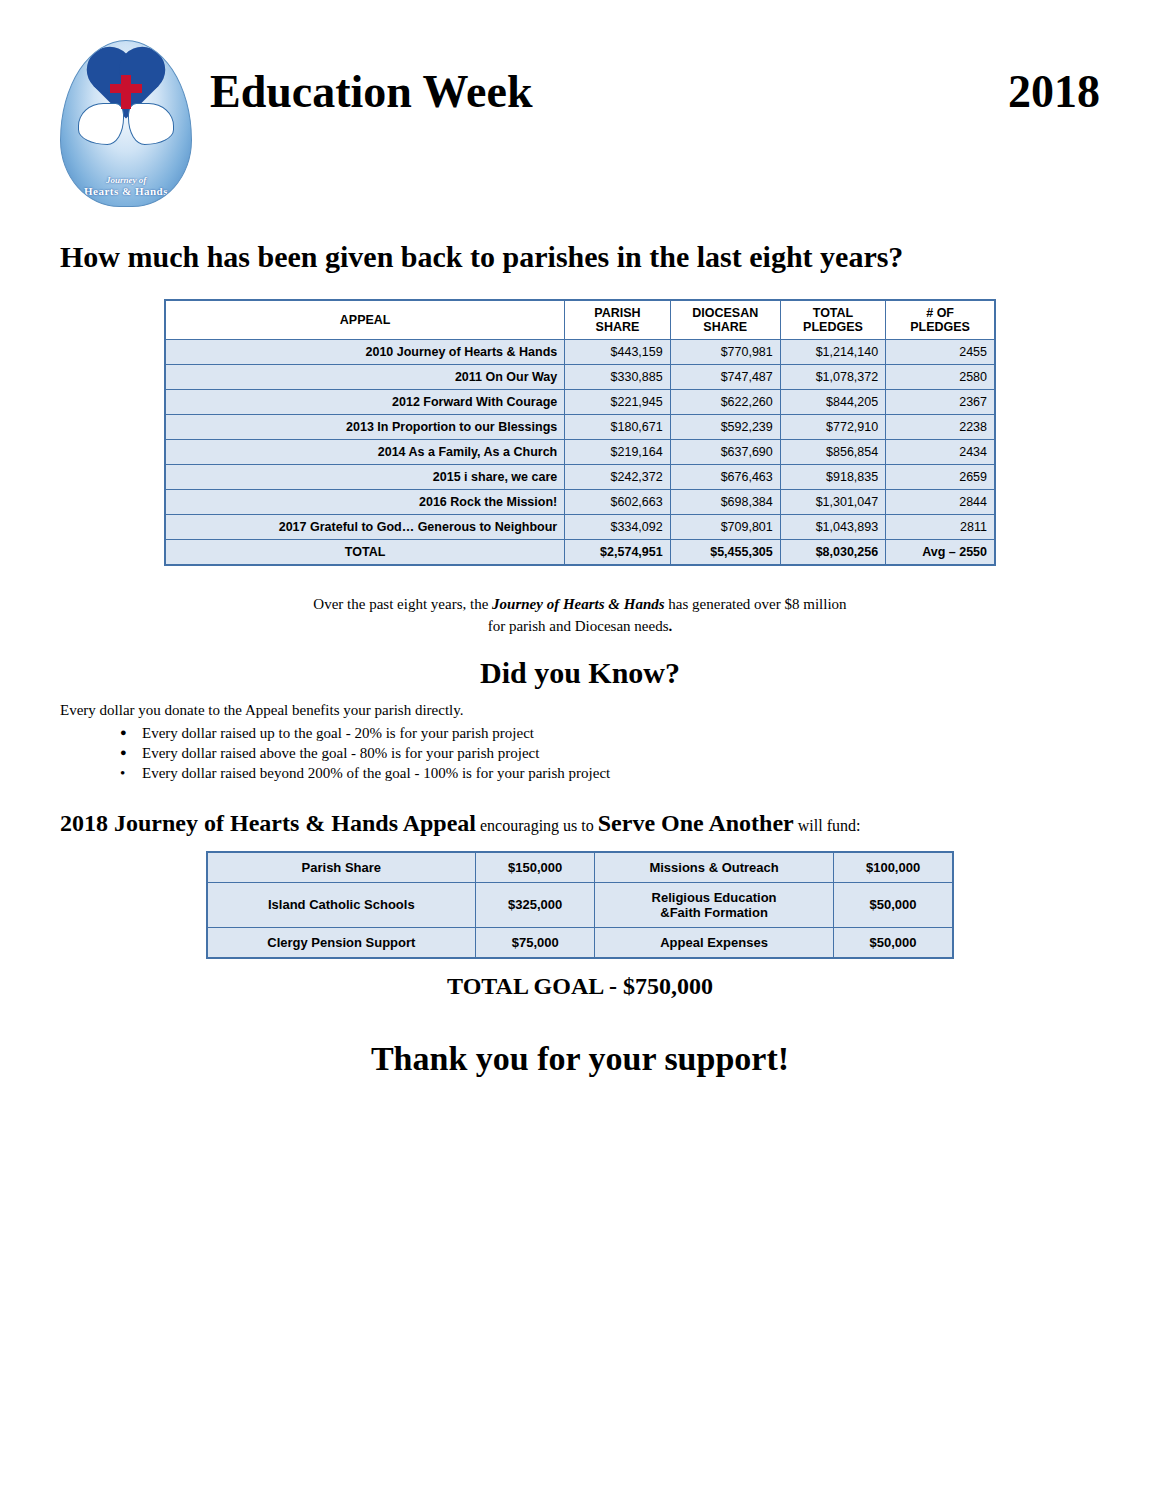Journey of
Hearts & Hands
Education Week
2018
How much has been given back to parishes in the last eight years?
| APPEAL | PARISH SHARE | DIOCESAN SHARE | TOTAL PLEDGES | # OF PLEDGES |
| --- | --- | --- | --- | --- |
| 2010 Journey of Hearts & Hands | $443,159 | $770,981 | $1,214,140 | 2455 |
| 2011 On Our Way | $330,885 | $747,487 | $1,078,372 | 2580 |
| 2012 Forward With Courage | $221,945 | $622,260 | $844,205 | 2367 |
| 2013 In Proportion to our Blessings | $180,671 | $592,239 | $772,910 | 2238 |
| 2014 As a Family, As a Church | $219,164 | $637,690 | $856,854 | 2434 |
| 2015 i share, we care | $242,372 | $676,463 | $918,835 | 2659 |
| 2016 Rock the Mission! | $602,663 | $698,384 | $1,301,047 | 2844 |
| 2017 Grateful to God… Generous to Neighbour | $334,092 | $709,801 | $1,043,893 | 2811 |
| TOTAL | $2,574,951 | $5,455,305 | $8,030,256 | Avg – 2550 |
Over the past eight years, the Journey of Hearts & Hands has generated over $8 million
for parish and Diocesan needs.
Did you Know?
Every dollar you donate to the Appeal benefits your parish directly.
Every dollar raised up to the goal - 20% is for your parish project
Every dollar raised above the goal - 80% is for your parish project
Every dollar raised beyond 200% of the goal - 100% is for your parish project
2018 Journey of Hearts & Hands Appeal encouraging us to Serve One Another will fund:
| Parish Share | $150,000 | Missions & Outreach | $100,000 |
| Island Catholic Schools | $325,000 | Religious Education &Faith Formation | $50,000 |
| Clergy Pension Support | $75,000 | Appeal Expenses | $50,000 |
TOTAL GOAL - $750,000
Thank you for your support!